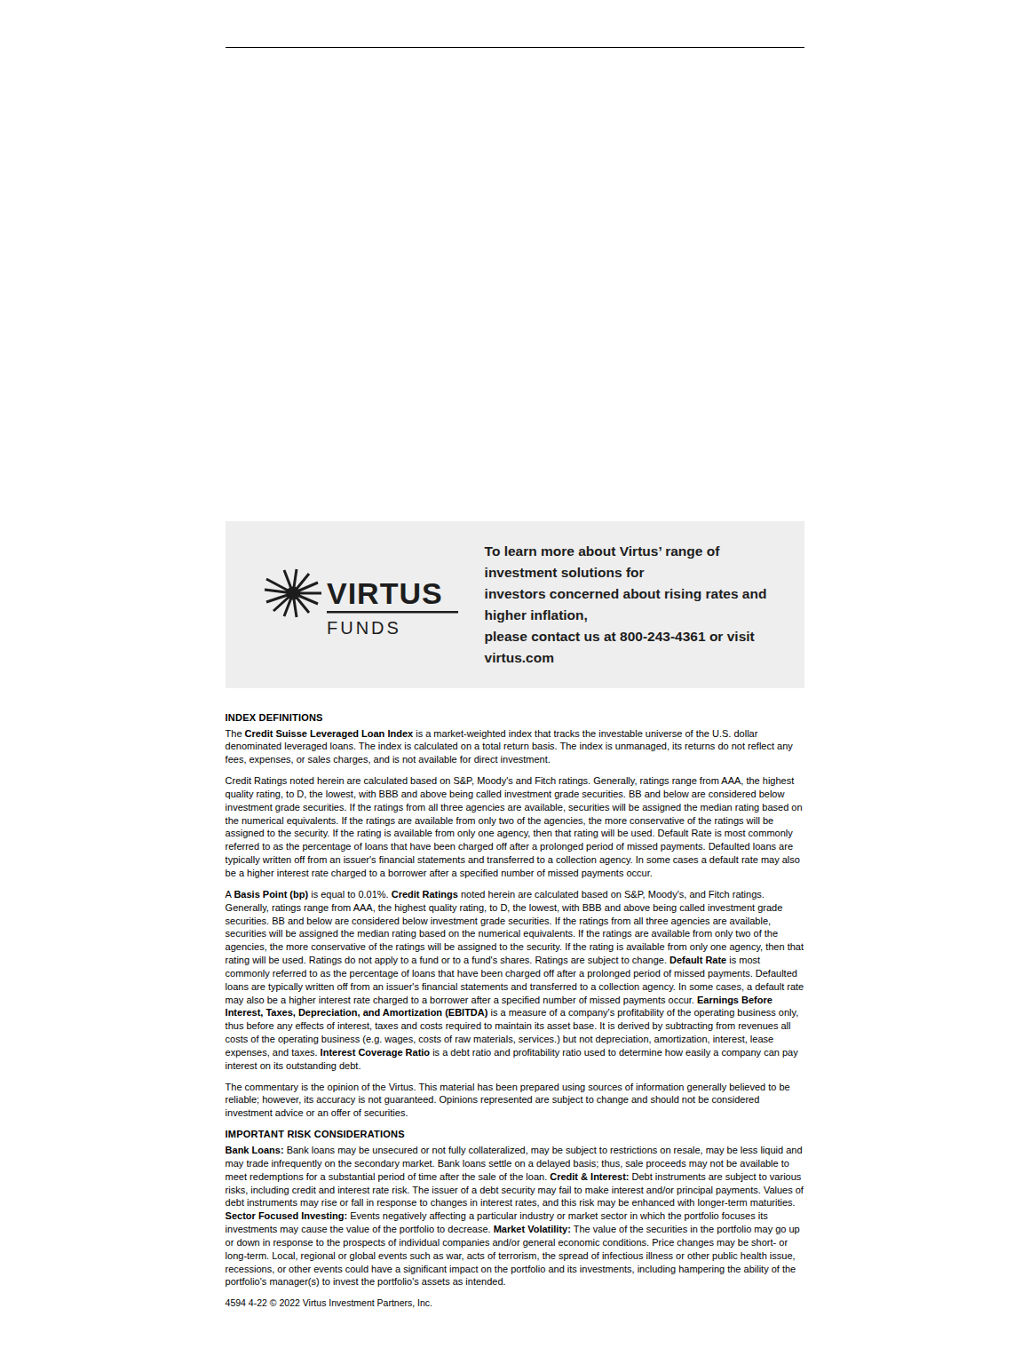VIRTUS FUNDS
To learn more about Virtus’ range of investment solutions for
investors concerned about rising rates and higher inflation,
please contact us at 800-243-4361 or visit virtus.com
Index Definitions
The Credit Suisse Leveraged Loan Index is a market-weighted index that tracks the investable universe of the U.S. dollar denominated leveraged loans. The index is calculated on a total return basis. The index is unmanaged, its returns do not reflect any fees, expenses, or sales charges, and is not available for direct investment.
Credit Ratings noted herein are calculated based on S&P, Moody's and Fitch ratings. Generally, ratings range from AAA, the highest quality rating, to D, the lowest, with BBB and above being called investment grade securities. BB and below are considered below investment grade securities. If the ratings from all three agencies are available, securities will be assigned the median rating based on the numerical equivalents. If the ratings are available from only two of the agencies, the more conservative of the ratings will be assigned to the security. If the rating is available from only one agency, then that rating will be used. Default Rate is most commonly referred to as the percentage of loans that have been charged off after a prolonged period of missed payments. Defaulted loans are typically written off from an issuer's financial statements and transferred to a collection agency. In some cases a default rate may also be a higher interest rate charged to a borrower after a specified number of missed payments occur.
A Basis Point (bp) is equal to 0.01%. Credit Ratings noted herein are calculated based on S&P, Moody's, and Fitch ratings. Generally, ratings range from AAA, the highest quality rating, to D, the lowest, with BBB and above being called investment grade securities. BB and below are considered below investment grade securities. If the ratings from all three agencies are available, securities will be assigned the median rating based on the numerical equivalents. If the ratings are available from only two of the agencies, the more conservative of the ratings will be assigned to the security. If the rating is available from only one agency, then that rating will be used. Ratings do not apply to a fund or to a fund's shares. Ratings are subject to change. Default Rate is most commonly referred to as the percentage of loans that have been charged off after a prolonged period of missed payments. Defaulted loans are typically written off from an issuer's financial statements and transferred to a collection agency. In some cases, a default rate may also be a higher interest rate charged to a borrower after a specified number of missed payments occur. Earnings Before Interest, Taxes, Depreciation, and Amortization (EBITDA) is a measure of a company's profitability of the operating business only, thus before any effects of interest, taxes and costs required to maintain its asset base. It is derived by subtracting from revenues all costs of the operating business (e.g. wages, costs of raw materials, services.) but not depreciation, amortization, interest, lease expenses, and taxes. Interest Coverage Ratio is a debt ratio and profitability ratio used to determine how easily a company can pay interest on its outstanding debt.
The commentary is the opinion of the Virtus. This material has been prepared using sources of information generally believed to be reliable; however, its accuracy is not guaranteed. Opinions represented are subject to change and should not be considered investment advice or an offer of securities.
Important Risk Considerations
Bank Loans: Bank loans may be unsecured or not fully collateralized, may be subject to restrictions on resale, may be less liquid and may trade infrequently on the secondary market. Bank loans settle on a delayed basis; thus, sale proceeds may not be available to meet redemptions for a substantial period of time after the sale of the loan. Credit & Interest: Debt instruments are subject to various risks, including credit and interest rate risk. The issuer of a debt security may fail to make interest and/or principal payments. Values of debt instruments may rise or fall in response to changes in interest rates, and this risk may be enhanced with longer-term maturities. Sector Focused Investing: Events negatively affecting a particular industry or market sector in which the portfolio focuses its investments may cause the value of the portfolio to decrease. Market Volatility: The value of the securities in the portfolio may go up or down in response to the prospects of individual companies and/or general economic conditions. Price changes may be short- or long-term. Local, regional or global events such as war, acts of terrorism, the spread of infectious illness or other public health issue, recessions, or other events could have a significant impact on the portfolio and its investments, including hampering the ability of the portfolio's manager(s) to invest the portfolio's assets as intended.
4594 4-22 © 2022 Virtus Investment Partners, Inc.